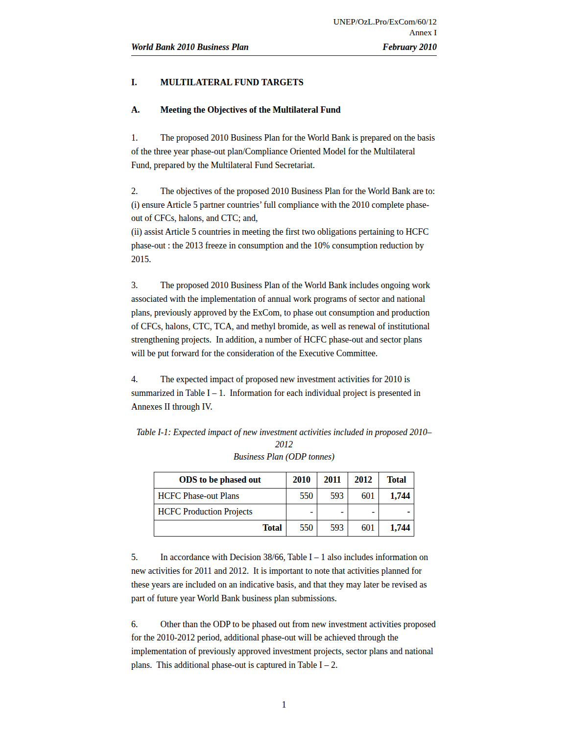UNEP/OzL.Pro/ExCom/60/12
Annex I
World Bank 2010 Business Plan February 2010
I. MULTILATERAL FUND TARGETS
A. Meeting the Objectives of the Multilateral Fund
1. The proposed 2010 Business Plan for the World Bank is prepared on the basis of the three year phase-out plan/Compliance Oriented Model for the Multilateral Fund, prepared by the Multilateral Fund Secretariat.
2. The objectives of the proposed 2010 Business Plan for the World Bank are to:
(i) ensure Article 5 partner countries’ full compliance with the 2010 complete phase-out of CFCs, halons, and CTC; and,
(ii) assist Article 5 countries in meeting the first two obligations pertaining to HCFC phase-out : the 2013 freeze in consumption and the 10% consumption reduction by 2015.
3. The proposed 2010 Business Plan of the World Bank includes ongoing work associated with the implementation of annual work programs of sector and national plans, previously approved by the ExCom, to phase out consumption and production of CFCs, halons, CTC, TCA, and methyl bromide, as well as renewal of institutional strengthening projects. In addition, a number of HCFC phase-out and sector plans will be put forward for the consideration of the Executive Committee.
4. The expected impact of proposed new investment activities for 2010 is summarized in Table I – 1. Information for each individual project is presented in Annexes II through IV.
Table I-1: Expected impact of new investment activities included in proposed 2010–2012
Business Plan (ODP tonnes)
| ODS to be phased out | 2010 | 2011 | 2012 | Total |
| --- | --- | --- | --- | --- |
| HCFC Phase-out Plans | 550 | 593 | 601 | 1,744 |
| HCFC Production Projects | - | - | - | - |
| Total | 550 | 593 | 601 | 1,744 |
5. In accordance with Decision 38/66, Table I – 1 also includes information on new activities for 2011 and 2012. It is important to note that activities planned for these years are included on an indicative basis, and that they may later be revised as part of future year World Bank business plan submissions.
6. Other than the ODP to be phased out from new investment activities proposed for the 2010-2012 period, additional phase-out will be achieved through the implementation of previously approved investment projects, sector plans and national plans. This additional phase-out is captured in Table I – 2.
1